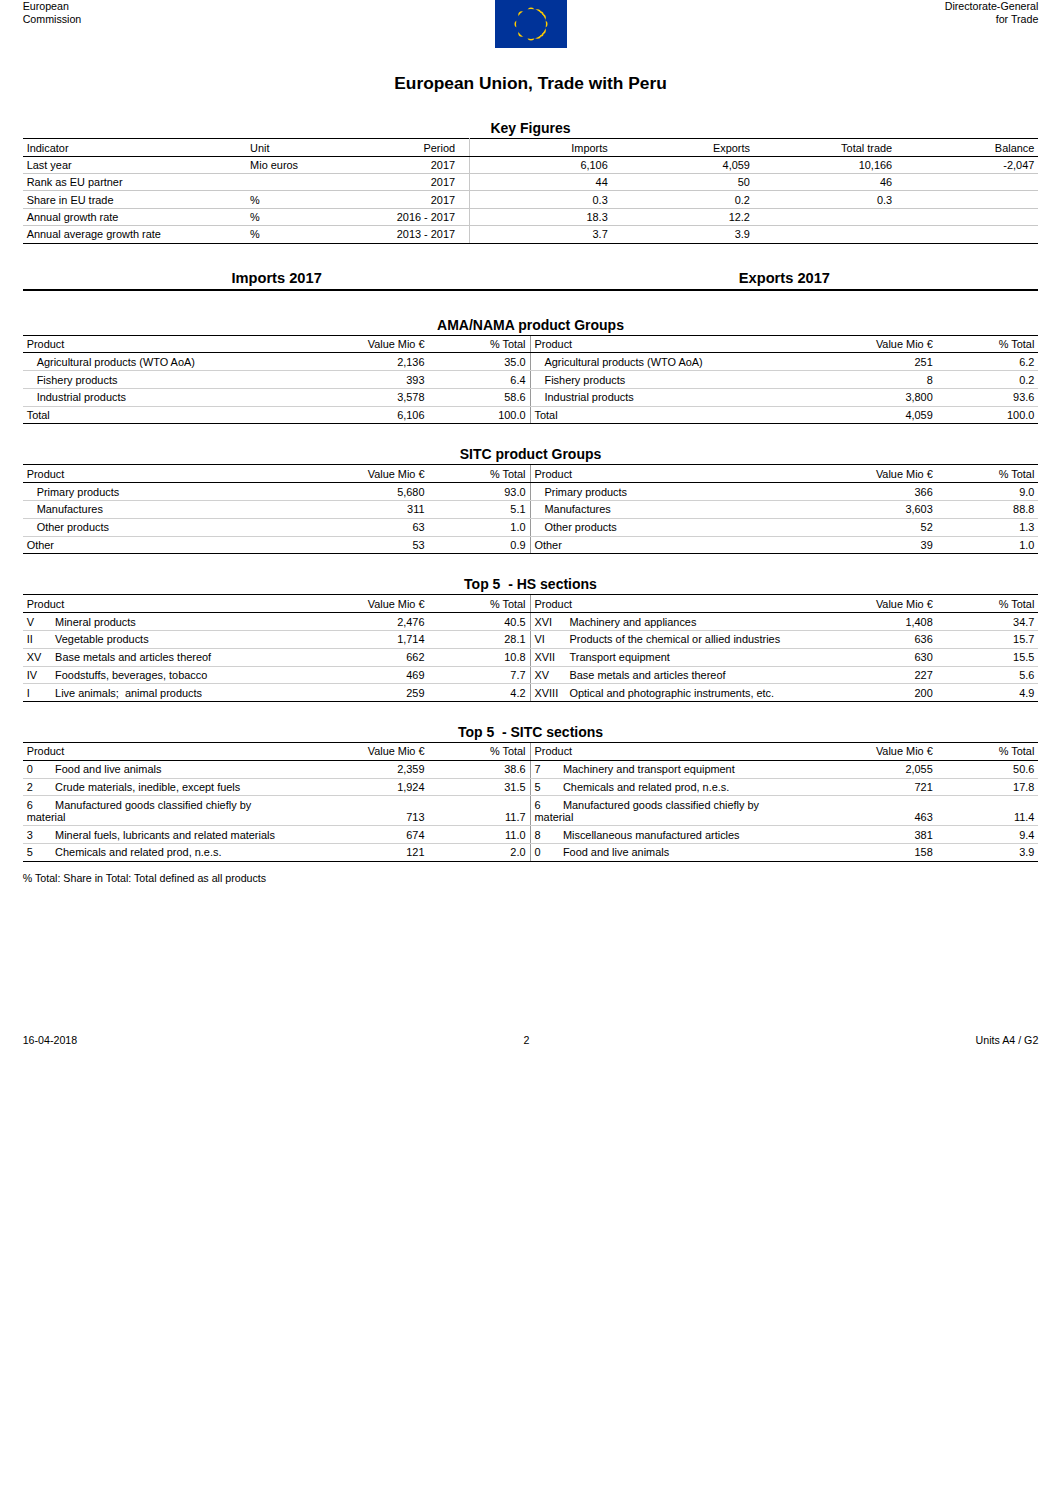European
Commission
Directorate-General
for Trade
European Union, Trade with Peru
Key Figures
| Indicator | Unit | Period | Imports | Exports | Total trade | Balance |
| --- | --- | --- | --- | --- | --- | --- |
| Last year | Mio euros | 2017 | 6,106 | 4,059 | 10,166 | -2,047 |
| Rank as EU partner | | 2017 | 44 | 50 | 46 | |
| Share in EU trade | % | 2017 | 0.3 | 0.2 | 0.3 | |
| Annual growth rate | % | 2016 - 2017 | 18.3 | 12.2 | | |
| Annual average growth rate | % | 2013 - 2017 | 3.7 | 3.9 | | |
Imports 2017
Exports 2017
AMA/NAMA product Groups
| Product | Value Mio € | % Total |
| --- | --- | --- |
| Agricultural products (WTO AoA) | 2,136 | 35.0 |
| Fishery products | 393 | 6.4 |
| Industrial products | 3,578 | 58.6 |
| Total | 6,106 | 100.0 |
| Product | Value Mio € | % Total |
| --- | --- | --- |
| Agricultural products (WTO AoA) | 251 | 6.2 |
| Fishery products | 8 | 0.2 |
| Industrial products | 3,800 | 93.6 |
| Total | 4,059 | 100.0 |
SITC product Groups
| Product | Value Mio € | % Total |
| --- | --- | --- |
| Primary products | 5,680 | 93.0 |
| Manufactures | 311 | 5.1 |
| Other products | 63 | 1.0 |
| Other | 53 | 0.9 |
| Product | Value Mio € | % Total |
| --- | --- | --- |
| Primary products | 366 | 9.0 |
| Manufactures | 3,603 | 88.8 |
| Other products | 52 | 1.3 |
| Other | 39 | 1.0 |
Top 5 - HS sections
| Product | Value Mio € | % Total |
| --- | --- | --- |
| V Mineral products | 2,476 | 40.5 |
| II Vegetable products | 1,714 | 28.1 |
| XV Base metals and articles thereof | 662 | 10.8 |
| IV Foodstuffs, beverages, tobacco | 469 | 7.7 |
| I Live animals; animal products | 259 | 4.2 |
| Product | Value Mio € | % Total |
| --- | --- | --- |
| XVI Machinery and appliances | 1,408 | 34.7 |
| VI Products of the chemical or allied industries | 636 | 15.7 |
| XVII Transport equipment | 630 | 15.5 |
| XV Base metals and articles thereof | 227 | 5.6 |
| XVIII Optical and photographic instruments, etc. | 200 | 4.9 |
Top 5 - SITC sections
| Product | Value Mio € | % Total |
| --- | --- | --- |
| 0 Food and live animals | 2,359 | 38.6 |
| 2 Crude materials, inedible, except fuels | 1,924 | 31.5 |
| 6 Manufactured goods classified chiefly by material | 713 | 11.7 |
| 3 Mineral fuels, lubricants and related materials | 674 | 11.0 |
| 5 Chemicals and related prod, n.e.s. | 121 | 2.0 |
| Product | Value Mio € | % Total |
| --- | --- | --- |
| 7 Machinery and transport equipment | 2,055 | 50.6 |
| 5 Chemicals and related prod, n.e.s. | 721 | 17.8 |
| 6 Manufactured goods classified chiefly by material | 463 | 11.4 |
| 8 Miscellaneous manufactured articles | 381 | 9.4 |
| 0 Food and live animals | 158 | 3.9 |
% Total: Share in Total: Total defined as all products
16-04-2018
2
Units A4 / G2